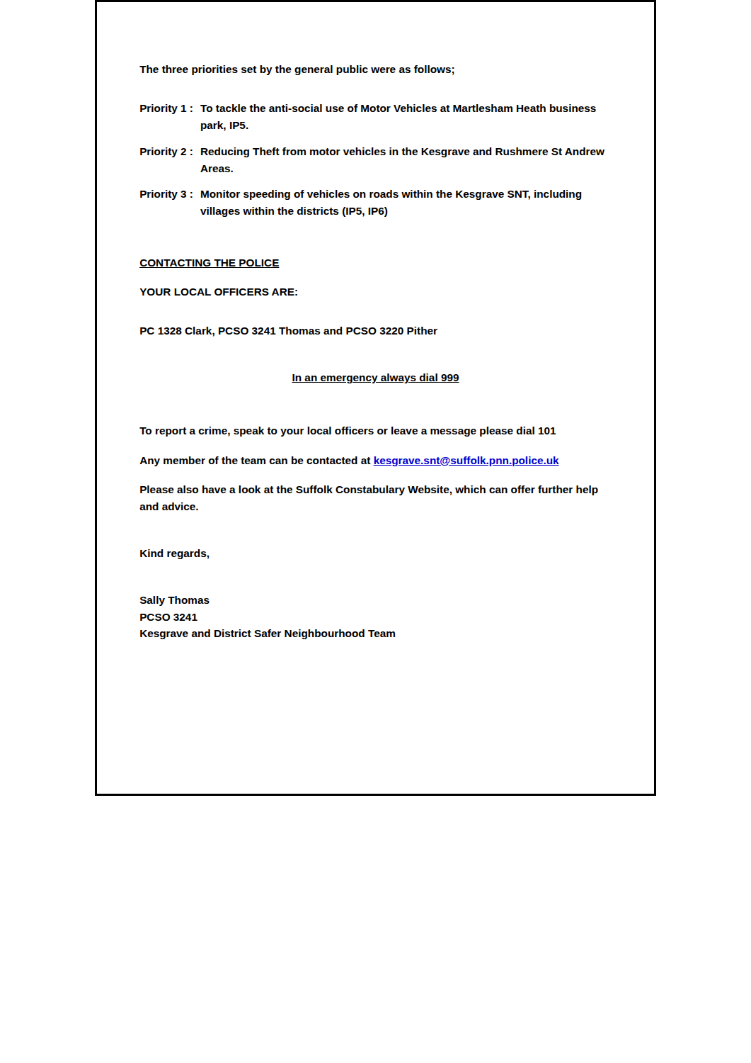The three priorities set by the general public were as follows;
Priority 1 :
To tackle the anti-social use of Motor Vehicles at Martlesham Heath business park, IP5.
Priority 2 :
Reducing Theft from motor vehicles in the Kesgrave and Rushmere St Andrew Areas.
Priority 3 :
Monitor speeding of vehicles on roads within the Kesgrave SNT, including villages within the districts (IP5, IP6)
CONTACTING THE POLICE
YOUR LOCAL OFFICERS ARE:
PC 1328 Clark, PCSO 3241 Thomas and PCSO 3220 Pither
In an emergency always dial 999
To report a crime, speak to your local officers or leave a message please dial 101
Any member of the team can be contacted at kesgrave.snt@suffolk.pnn.police.uk
Please also have a look at the Suffolk Constabulary Website, which can offer further help and advice.
Kind regards,
Sally Thomas
PCSO 3241
Kesgrave and District Safer Neighbourhood Team